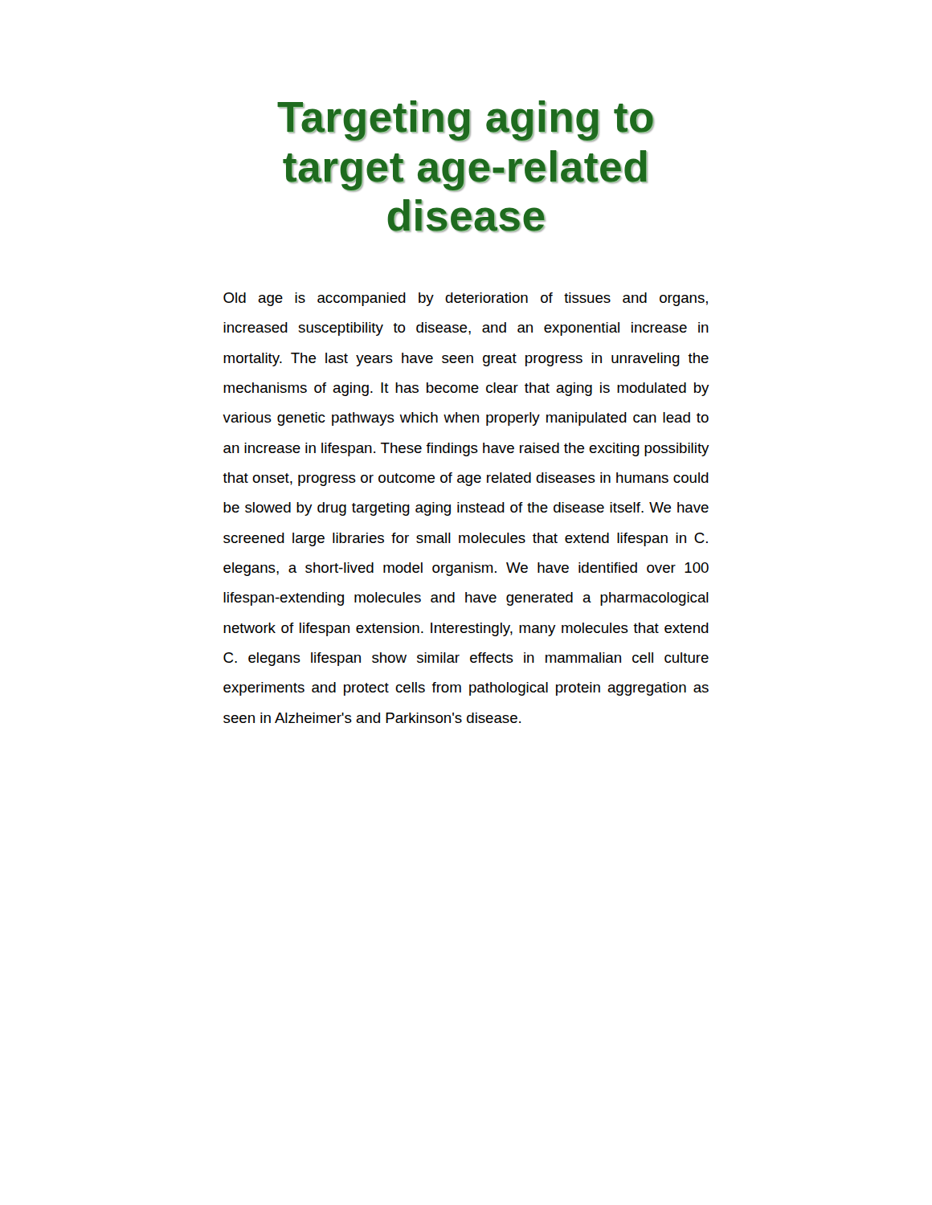Targeting aging to target age-related disease
Old age is accompanied by deterioration of tissues and organs, increased susceptibility to disease, and an exponential increase in mortality. The last years have seen great progress in unraveling the mechanisms of aging. It has become clear that aging is modulated by various genetic pathways which when properly manipulated can lead to an increase in lifespan. These findings have raised the exciting possibility that onset, progress or outcome of age related diseases in humans could be slowed by drug targeting aging instead of the disease itself. We have screened large libraries for small molecules that extend lifespan in C. elegans, a short-lived model organism. We have identified over 100 lifespan-extending molecules and have generated a pharmacological network of lifespan extension. Interestingly, many molecules that extend C. elegans lifespan show similar effects in mammalian cell culture experiments and protect cells from pathological protein aggregation as seen in Alzheimer's and Parkinson's disease.